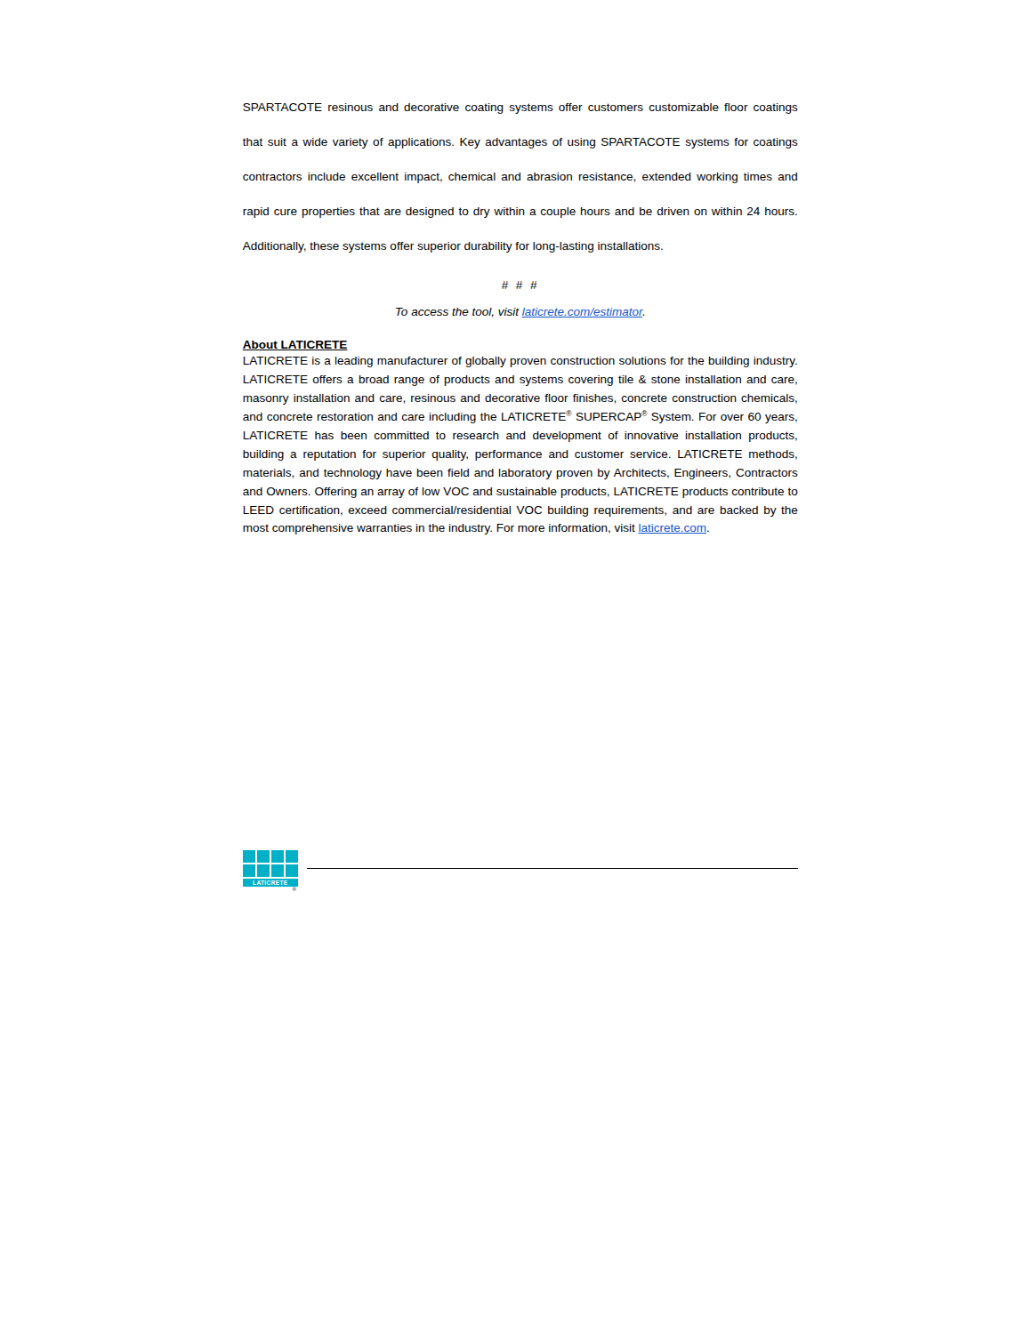SPARTACOTE resinous and decorative coating systems offer customers customizable floor coatings that suit a wide variety of applications. Key advantages of using SPARTACOTE systems for coatings contractors include excellent impact, chemical and abrasion resistance, extended working times and rapid cure properties that are designed to dry within a couple hours and be driven on within 24 hours. Additionally, these systems offer superior durability for long-lasting installations.
# # #
To access the tool, visit laticrete.com/estimator.
About LATICRETE
LATICRETE is a leading manufacturer of globally proven construction solutions for the building industry. LATICRETE offers a broad range of products and systems covering tile & stone installation and care, masonry installation and care, resinous and decorative floor finishes, concrete construction chemicals, and concrete restoration and care including the LATICRETE® SUPERCAP® System. For over 60 years, LATICRETE has been committed to research and development of innovative installation products, building a reputation for superior quality, performance and customer service. LATICRETE methods, materials, and technology have been field and laboratory proven by Architects, Engineers, Contractors and Owners. Offering an array of low VOC and sustainable products, LATICRETE products contribute to LEED certification, exceed commercial/residential VOC building requirements, and are backed by the most comprehensive warranties in the industry. For more information, visit laticrete.com.
LATICRETE
®